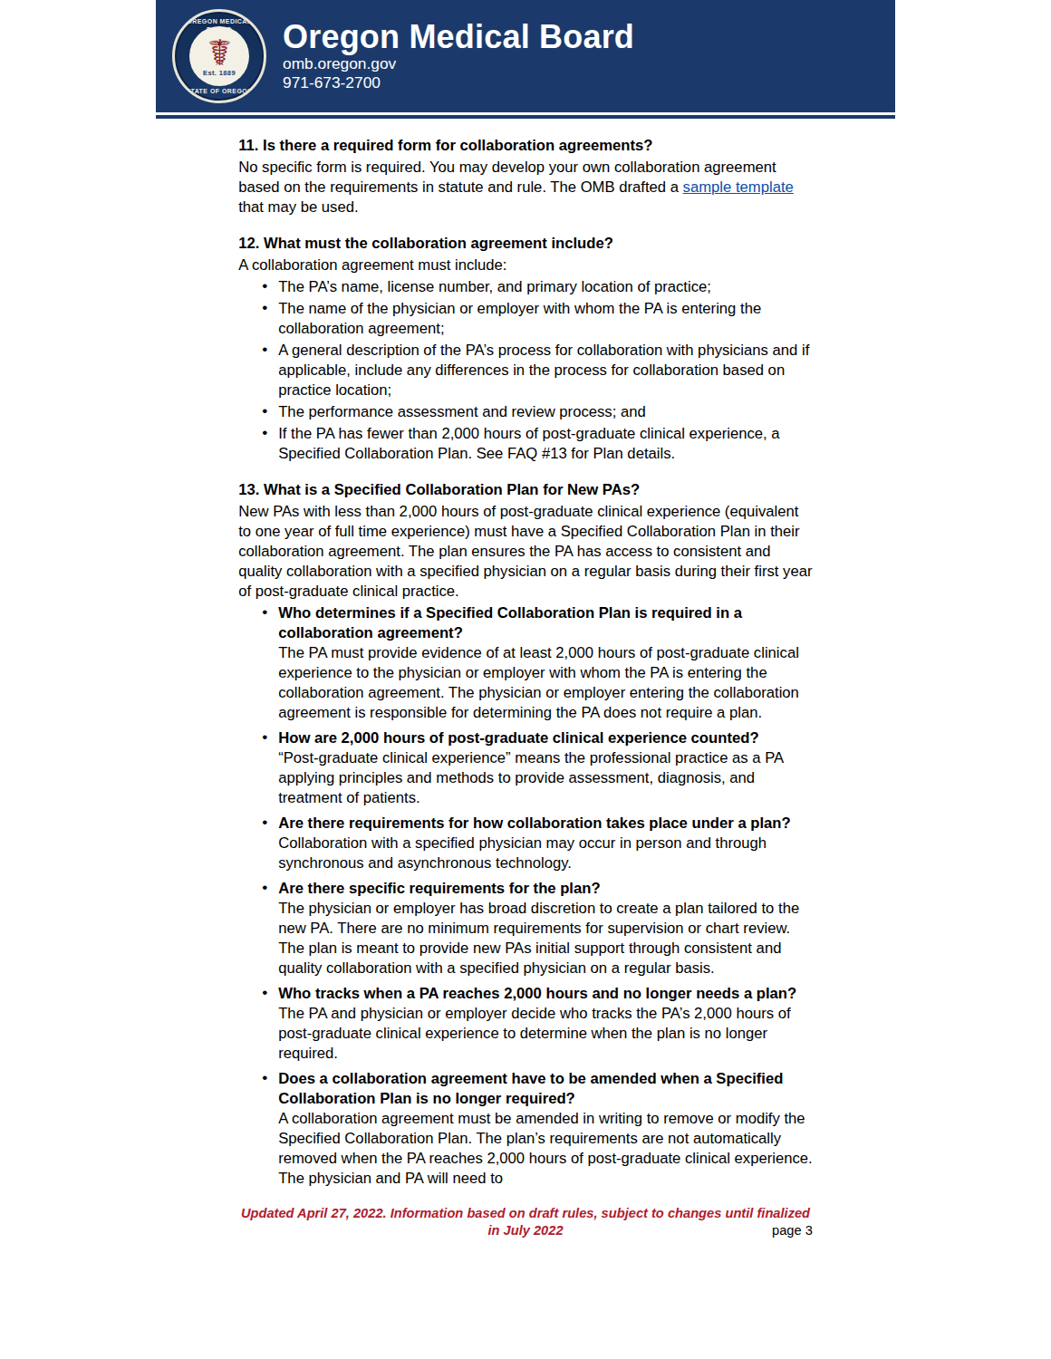Oregon Medical Board State of Oregon
☤
Est. 1889
Oregon Medical Board
omb.oregon.gov
971-673-2700
11. Is there a required form for collaboration agreements?
No specific form is required. You may develop your own collaboration agreement based on the requirements in statute and rule. The OMB drafted a sample template that may be used.
12. What must the collaboration agreement include?
A collaboration agreement must include:
The PA’s name, license number, and primary location of practice;
The name of the physician or employer with whom the PA is entering the collaboration agreement;
A general description of the PA’s process for collaboration with physicians and if applicable, include any differences in the process for collaboration based on practice location;
The performance assessment and review process; and
If the PA has fewer than 2,000 hours of post-graduate clinical experience, a Specified Collaboration Plan. See FAQ #13 for Plan details.
13. What is a Specified Collaboration Plan for New PAs?
New PAs with less than 2,000 hours of post-graduate clinical experience (equivalent to one year of full time experience) must have a Specified Collaboration Plan in their collaboration agreement. The plan ensures the PA has access to consistent and quality collaboration with a specified physician on a regular basis during their first year of post-graduate clinical practice.
Who determines if a Specified Collaboration Plan is required in a collaboration agreement? The PA must provide evidence of at least 2,000 hours of post-graduate clinical experience to the physician or employer with whom the PA is entering the collaboration agreement. The physician or employer entering the collaboration agreement is responsible for determining the PA does not require a plan.
How are 2,000 hours of post-graduate clinical experience counted? “Post-graduate clinical experience” means the professional practice as a PA applying principles and methods to provide assessment, diagnosis, and treatment of patients.
Are there requirements for how collaboration takes place under a plan? Collaboration with a specified physician may occur in person and through synchronous and asynchronous technology.
Are there specific requirements for the plan? The physician or employer has broad discretion to create a plan tailored to the new PA. There are no minimum requirements for supervision or chart review. The plan is meant to provide new PAs initial support through consistent and quality collaboration with a specified physician on a regular basis.
Who tracks when a PA reaches 2,000 hours and no longer needs a plan? The PA and physician or employer decide who tracks the PA’s 2,000 hours of post-graduate clinical experience to determine when the plan is no longer required.
Does a collaboration agreement have to be amended when a Specified Collaboration Plan is no longer required? A collaboration agreement must be amended in writing to remove or modify the Specified Collaboration Plan. The plan’s requirements are not automatically removed when the PA reaches 2,000 hours of post-graduate clinical experience. The physician and PA will need to
Updated April 27, 2022. Information based on draft rules, subject to changes until finalized in July 2022
page 3